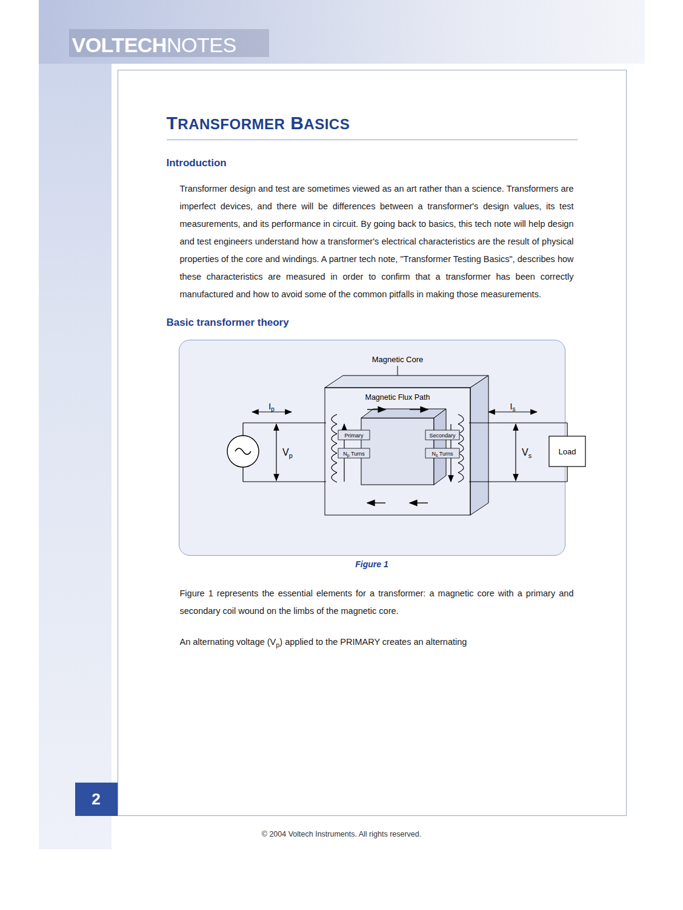VOLTECH NOTES
TRANSFORMER BASICS
Introduction
Transformer design and test are sometimes viewed as an art rather than a science. Transformers are imperfect devices, and there will be differences between a transformer's design values, its test measurements, and its performance in circuit. By going back to basics, this tech note will help design and test engineers understand how a transformer's electrical characteristics are the result of physical properties of the core and windings. A partner tech note, "Transformer Testing Basics", describes how these characteristics are measured in order to confirm that a transformer has been correctly manufactured and how to avoid some of the common pitfalls in making those measurements.
Basic transformer theory
Magnetic Core Magnetic Flux Path Primary Np Turns Secondary Ns Turns Vp Ip Load Vs Is
Figure 1
Figure 1 represents the essential elements for a transformer: a magnetic core with a primary and secondary coil wound on the limbs of the magnetic core.
An alternating voltage (Vp) applied to the PRIMARY creates an alternating
2
© 2004 Voltech Instruments. All rights reserved.